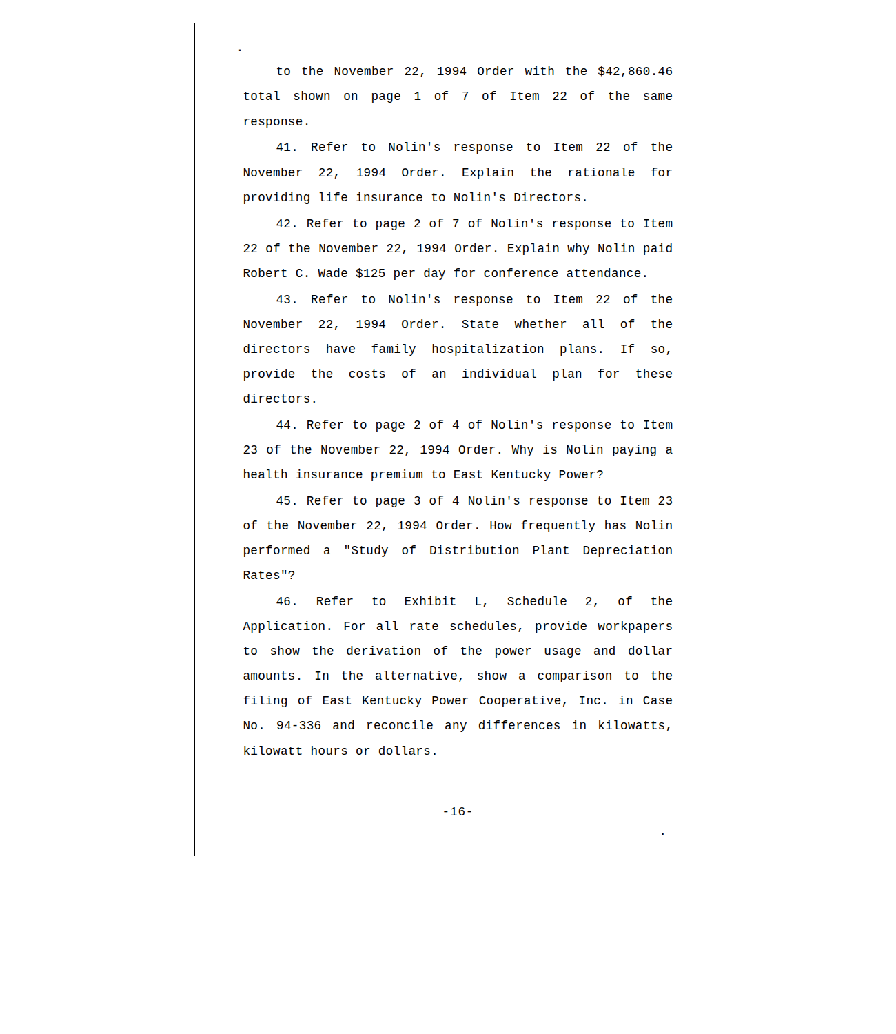.
to the November 22, 1994 Order with the $42,860.46 total shown on page 1 of 7 of Item 22 of the same response.
41. Refer to Nolin's response to Item 22 of the November 22, 1994 Order. Explain the rationale for providing life insurance to Nolin's Directors.
42. Refer to page 2 of 7 of Nolin's response to Item 22 of the November 22, 1994 Order. Explain why Nolin paid Robert C. Wade $125 per day for conference attendance.
43. Refer to Nolin's response to Item 22 of the November 22, 1994 Order. State whether all of the directors have family hospitalization plans. If so, provide the costs of an individual plan for these directors.
44. Refer to page 2 of 4 of Nolin's response to Item 23 of the November 22, 1994 Order. Why is Nolin paying a health insurance premium to East Kentucky Power?
45. Refer to page 3 of 4 Nolin's response to Item 23 of the November 22, 1994 Order. How frequently has Nolin performed a "Study of Distribution Plant Depreciation Rates"?
46. Refer to Exhibit L, Schedule 2, of the Application. For all rate schedules, provide workpapers to show the derivation of the power usage and dollar amounts. In the alternative, show a comparison to the filing of East Kentucky Power Cooperative, Inc. in Case No. 94-336 and reconcile any differences in kilowatts, kilowatt hours or dollars.
-16-
.